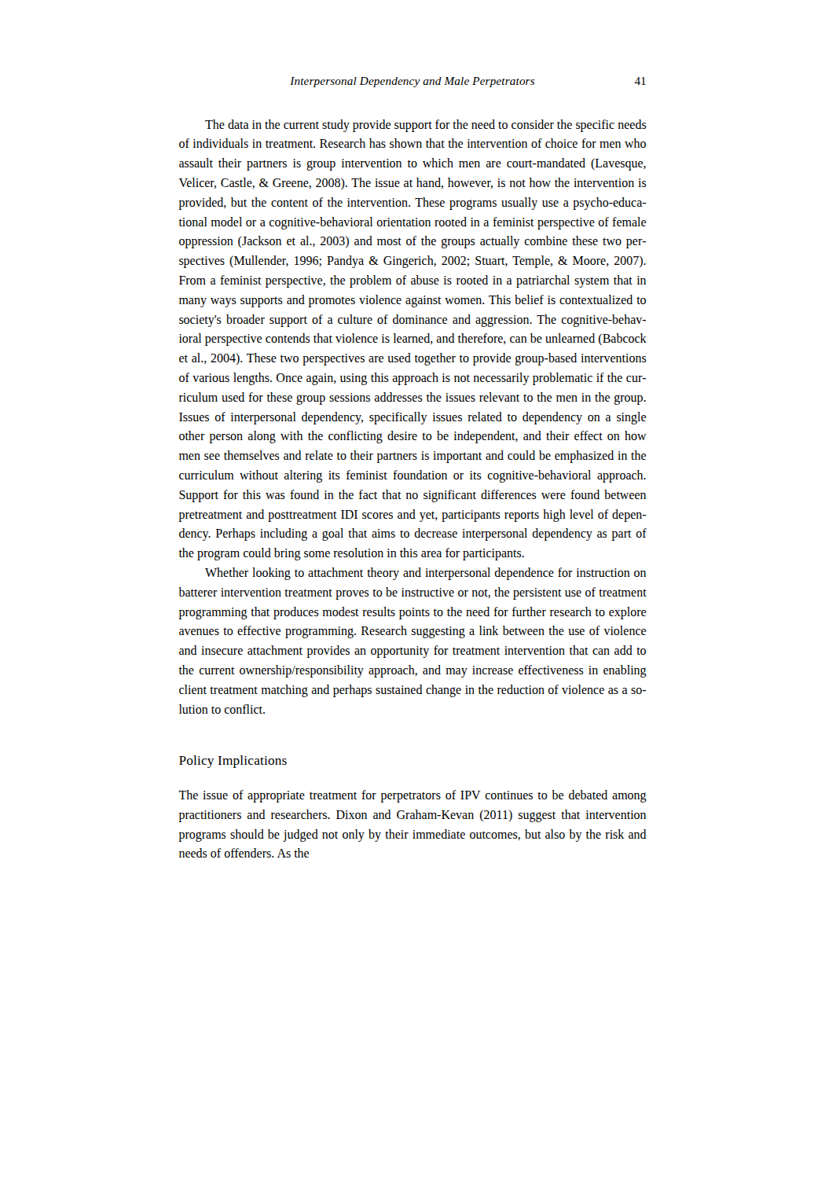Interpersonal Dependency and Male Perpetrators 41
The data in the current study provide support for the need to consider the specific needs of individuals in treatment. Research has shown that the intervention of choice for men who assault their partners is group intervention to which men are court-mandated (Lavesque, Velicer, Castle, & Greene, 2008). The issue at hand, however, is not how the intervention is provided, but the content of the intervention. These programs usually use a psycho-educational model or a cognitive-behavioral orientation rooted in a feminist perspective of female oppression (Jackson et al., 2003) and most of the groups actually combine these two perspectives (Mullender, 1996; Pandya & Gingerich, 2002; Stuart, Temple, & Moore, 2007). From a feminist perspective, the problem of abuse is rooted in a patriarchal system that in many ways supports and promotes violence against women. This belief is contextualized to society's broader support of a culture of dominance and aggression. The cognitive-behavioral perspective contends that violence is learned, and therefore, can be unlearned (Babcock et al., 2004). These two perspectives are used together to provide group-based interventions of various lengths. Once again, using this approach is not necessarily problematic if the curriculum used for these group sessions addresses the issues relevant to the men in the group. Issues of interpersonal dependency, specifically issues related to dependency on a single other person along with the conflicting desire to be independent, and their effect on how men see themselves and relate to their partners is important and could be emphasized in the curriculum without altering its feminist foundation or its cognitive-behavioral approach. Support for this was found in the fact that no significant differences were found between pretreatment and posttreatment IDI scores and yet, participants reports high level of dependency. Perhaps including a goal that aims to decrease interpersonal dependency as part of the program could bring some resolution in this area for participants.
Whether looking to attachment theory and interpersonal dependence for instruction on batterer intervention treatment proves to be instructive or not, the persistent use of treatment programming that produces modest results points to the need for further research to explore avenues to effective programming. Research suggesting a link between the use of violence and insecure attachment provides an opportunity for treatment intervention that can add to the current ownership/responsibility approach, and may increase effectiveness in enabling client treatment matching and perhaps sustained change in the reduction of violence as a solution to conflict.
Policy Implications
The issue of appropriate treatment for perpetrators of IPV continues to be debated among practitioners and researchers. Dixon and Graham-Kevan (2011) suggest that intervention programs should be judged not only by their immediate outcomes, but also by the risk and needs of offenders. As the